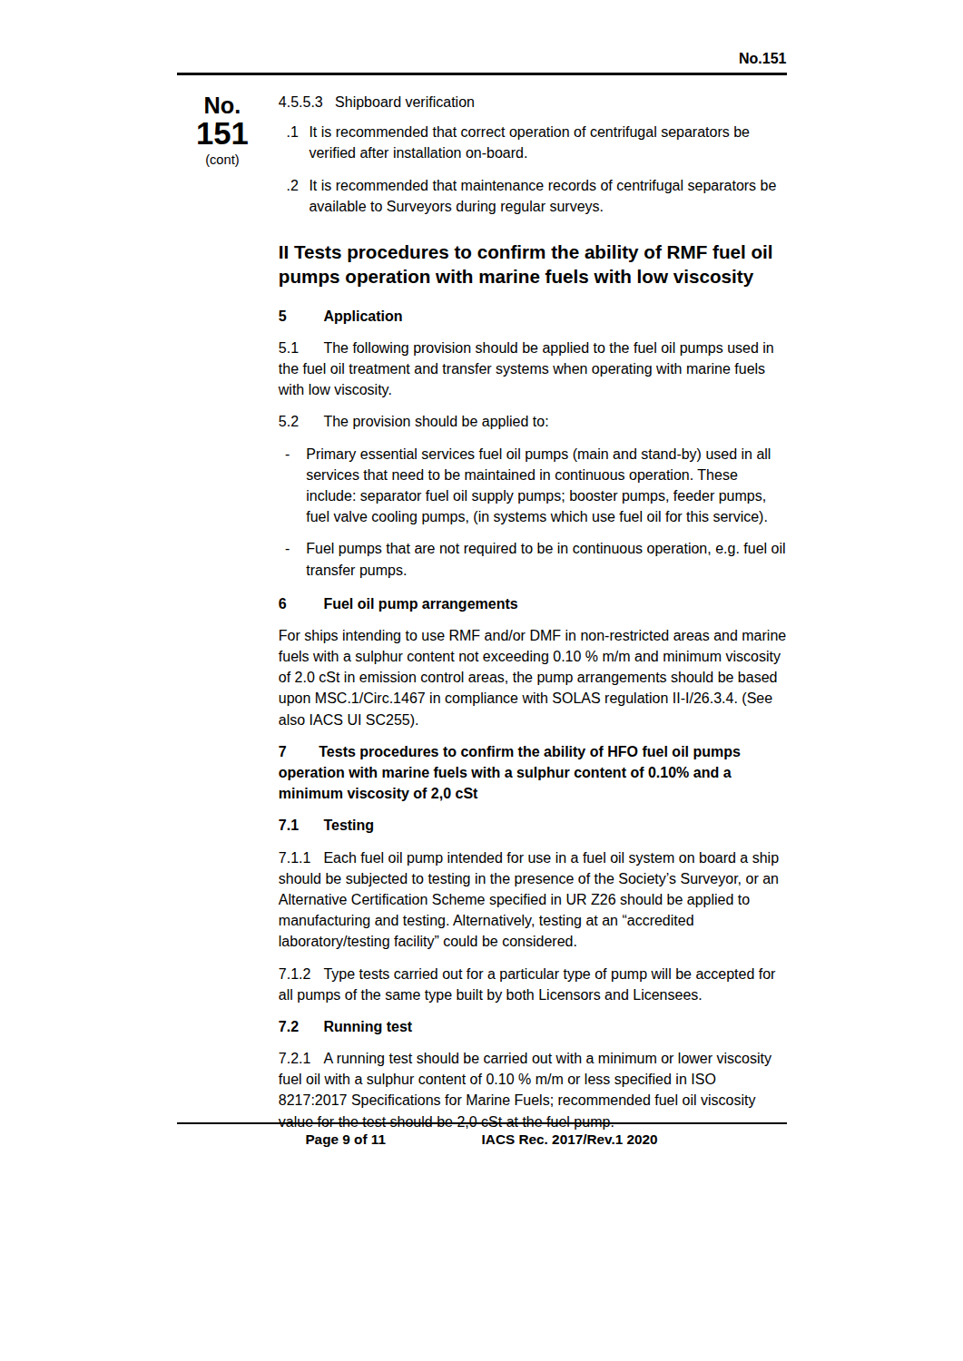No.151
No.
151
(cont)
4.5.5.3 Shipboard verification
.1 It is recommended that correct operation of centrifugal separators be verified after installation on-board.
.2 It is recommended that maintenance records of centrifugal separators be available to Surveyors during regular surveys.
II Tests procedures to confirm the ability of RMF fuel oil pumps operation with marine fuels with low viscosity
5 Application
5.1 The following provision should be applied to the fuel oil pumps used in the fuel oil treatment and transfer systems when operating with marine fuels with low viscosity.
5.2 The provision should be applied to:
-Primary essential services fuel oil pumps (main and stand-by) used in all services that need to be maintained in continuous operation. These include: separator fuel oil supply pumps; booster pumps, feeder pumps, fuel valve cooling pumps, (in systems which use fuel oil for this service).
-Fuel pumps that are not required to be in continuous operation, e.g. fuel oil transfer pumps.
6 Fuel oil pump arrangements
For ships intending to use RMF and/or DMF in non-restricted areas and marine fuels with a sulphur content not exceeding 0.10 % m/m and minimum viscosity of 2.0 cSt in emission control areas, the pump arrangements should be based upon MSC.1/Circ.1467 in compliance with SOLAS regulation II-I/26.3.4. (See also IACS UI SC255).
7 Tests procedures to confirm the ability of HFO fuel oil pumps operation with marine fuels with a sulphur content of 0.10% and a minimum viscosity of 2,0 cSt
7.1 Testing
7.1.1 Each fuel oil pump intended for use in a fuel oil system on board a ship should be subjected to testing in the presence of the Society’s Surveyor, or an Alternative Certification Scheme specified in UR Z26 should be applied to manufacturing and testing. Alternatively, testing at an “accredited laboratory/testing facility” could be considered.
7.1.2 Type tests carried out for a particular type of pump will be accepted for all pumps of the same type built by both Licensors and Licensees.
7.2 Running test
7.2.1 A running test should be carried out with a minimum or lower viscosity fuel oil with a sulphur content of 0.10 % m/m or less specified in ISO 8217:2017 Specifications for Marine Fuels; recommended fuel oil viscosity value for the test should be 2,0 cSt at the fuel pump.
Page 9 of 11 IACS Rec. 2017/Rev.1 2020